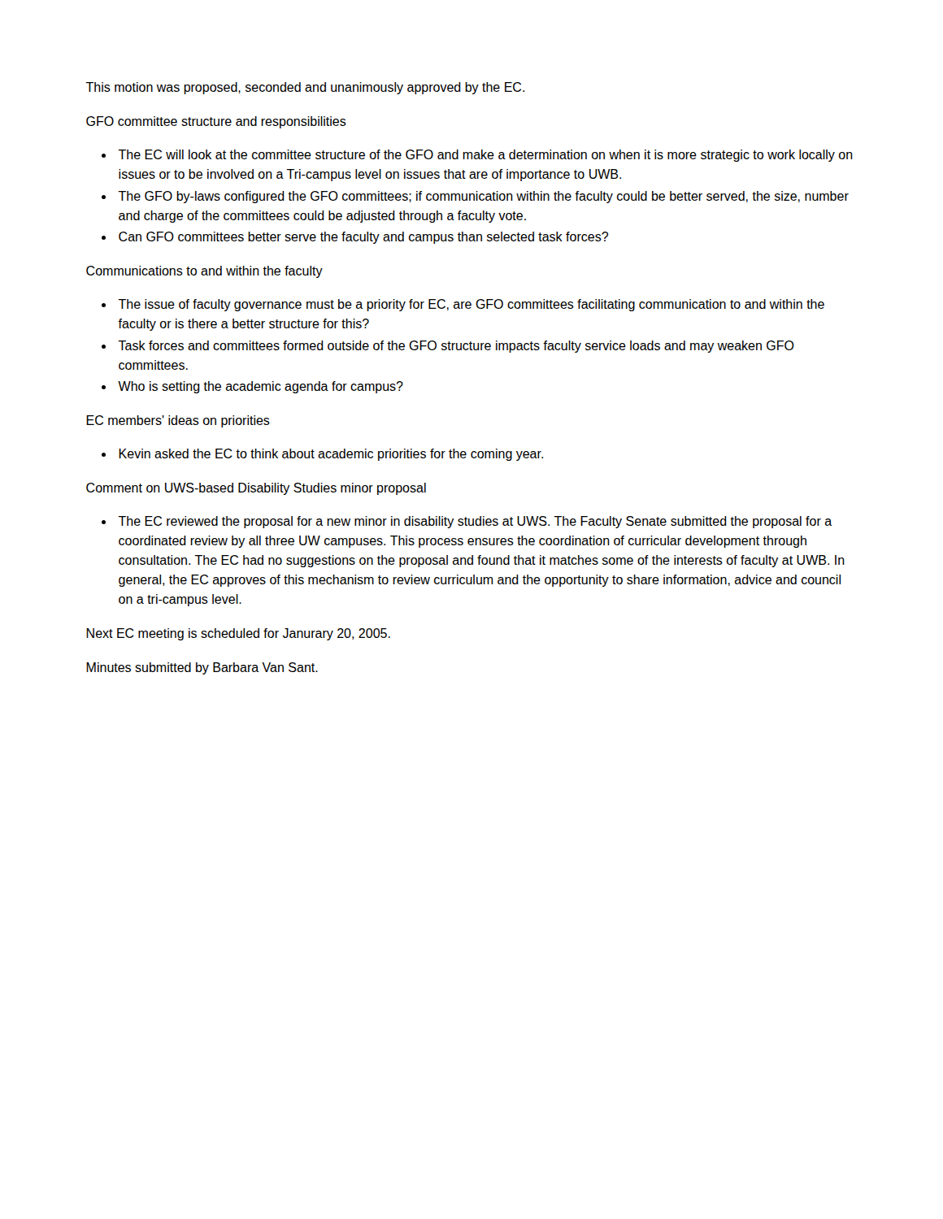This motion was proposed, seconded and unanimously approved by the EC.
GFO committee structure and responsibilities
The EC will look at the committee structure of the GFO and make a determination on when it is more strategic to work locally on issues or to be involved on a Tri-campus level on issues that are of importance to UWB.
The GFO by-laws configured the GFO committees; if communication within the faculty could be better served, the size, number and charge of the committees could be adjusted through a faculty vote.
Can GFO committees better serve the faculty and campus than selected task forces?
Communications to and within the faculty
The issue of faculty governance must be a priority for EC, are GFO committees facilitating communication to and within the faculty or is there a better structure for this?
Task forces and committees formed outside of the GFO structure impacts faculty service loads and may weaken GFO committees.
Who is setting the academic agenda for campus?
EC members' ideas on priorities
Kevin asked the EC to think about academic priorities for the coming year.
Comment on UWS-based Disability Studies minor proposal
The EC reviewed the proposal for a new minor in disability studies at UWS. The Faculty Senate submitted the proposal for a coordinated review by all three UW campuses. This process ensures the coordination of curricular development through consultation. The EC had no suggestions on the proposal and found that it matches some of the interests of faculty at UWB. In general, the EC approves of this mechanism to review curriculum and the opportunity to share information, advice and council on a tri-campus level.
Next EC meeting is scheduled for Janurary 20, 2005.
Minutes submitted by Barbara Van Sant.